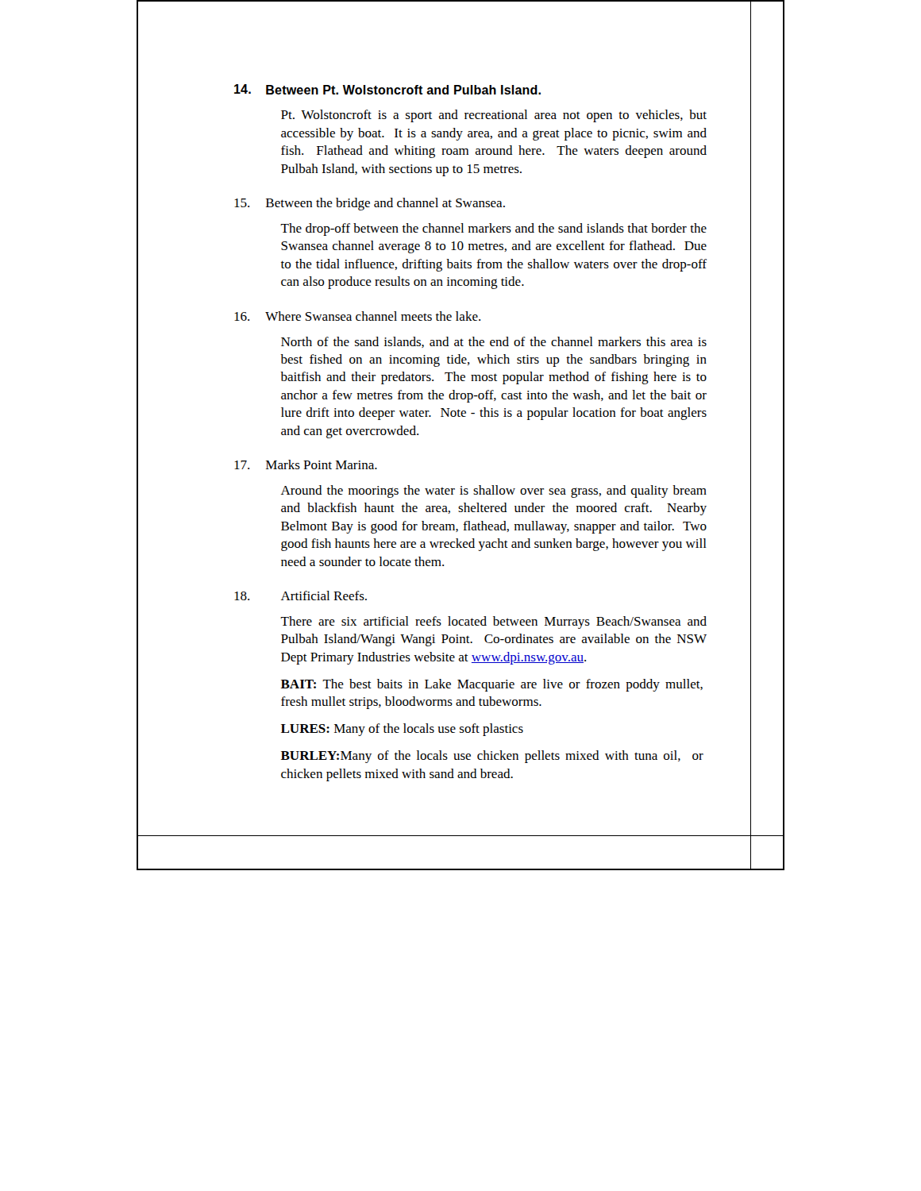14. Between Pt. Wolstoncroft and Pulbah Island.
Pt. Wolstoncroft is a sport and recreational area not open to vehicles, but accessible by boat. It is a sandy area, and a great place to picnic, swim and fish. Flathead and whiting roam around here. The waters deepen around Pulbah Island, with sections up to 15 metres.
15. Between the bridge and channel at Swansea.
The drop-off between the channel markers and the sand islands that border the Swansea channel average 8 to 10 metres, and are excellent for flathead. Due to the tidal influence, drifting baits from the shallow waters over the drop-off can also produce results on an incoming tide.
16. Where Swansea channel meets the lake.
North of the sand islands, and at the end of the channel markers this area is best fished on an incoming tide, which stirs up the sandbars bringing in baitfish and their predators. The most popular method of fishing here is to anchor a few metres from the drop-off, cast into the wash, and let the bait or lure drift into deeper water. Note - this is a popular location for boat anglers and can get overcrowded.
17. Marks Point Marina.
Around the moorings the water is shallow over sea grass, and quality bream and blackfish haunt the area, sheltered under the moored craft. Nearby Belmont Bay is good for bream, flathead, mullaway, snapper and tailor. Two good fish haunts here are a wrecked yacht and sunken barge, however you will need a sounder to locate them.
18. Artificial Reefs.
There are six artificial reefs located between Murrays Beach/Swansea and Pulbah Island/Wangi Wangi Point. Co-ordinates are available on the NSW Dept Primary Industries website at www.dpi.nsw.gov.au.
BAIT: The best baits in Lake Macquarie are live or frozen poddy mullet, fresh mullet strips, bloodworms and tubeworms.
LURES: Many of the locals use soft plastics
BURLEY: Many of the locals use chicken pellets mixed with tuna oil, or chicken pellets mixed with sand and bread.